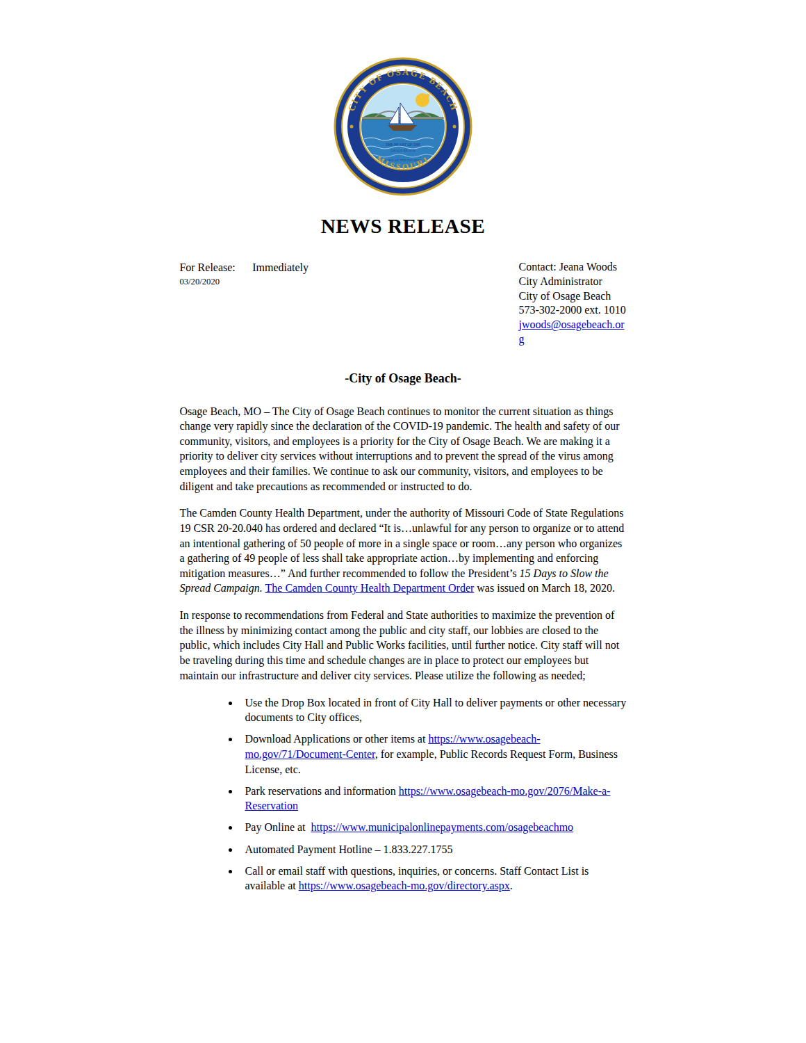THE HEART OF THE OSAGE BEACH LAKE OF THE OZARKS CITY OF OSAGE BEACH MISSOURI
NEWS RELEASE
For Release: Immediately
03/20/2020
Contact: Jeana Woods
City Administrator
City of Osage Beach
573-302-2000 ext. 1010
jwoods@osagebeach.org
-City of Osage Beach-
Osage Beach, MO – The City of Osage Beach continues to monitor the current situation as things change very rapidly since the declaration of the COVID-19 pandemic. The health and safety of our community, visitors, and employees is a priority for the City of Osage Beach. We are making it a priority to deliver city services without interruptions and to prevent the spread of the virus among employees and their families. We continue to ask our community, visitors, and employees to be diligent and take precautions as recommended or instructed to do.
The Camden County Health Department, under the authority of Missouri Code of State Regulations 19 CSR 20-20.040 has ordered and declared “It is…unlawful for any person to organize or to attend an intentional gathering of 50 people of more in a single space or room…any person who organizes a gathering of 49 people of less shall take appropriate action…by implementing and enforcing mitigation measures…” And further recommended to follow the President’s 15 Days to Slow the Spread Campaign. The Camden County Health Department Order was issued on March 18, 2020.
In response to recommendations from Federal and State authorities to maximize the prevention of the illness by minimizing contact among the public and city staff, our lobbies are closed to the public, which includes City Hall and Public Works facilities, until further notice. City staff will not be traveling during this time and schedule changes are in place to protect our employees but maintain our infrastructure and deliver city services. Please utilize the following as needed;
Use the Drop Box located in front of City Hall to deliver payments or other necessary documents to City offices,
Download Applications or other items at https://www.osagebeach-mo.gov/71/Document-Center, for example, Public Records Request Form, Business License, etc.
Park reservations and information https://www.osagebeach-mo.gov/2076/Make-a-Reservation
Pay Online at https://www.municipalonlinepayments.com/osagebeachmo
Automated Payment Hotline – 1.833.227.1755
Call or email staff with questions, inquiries, or concerns. Staff Contact List is available at https://www.osagebeach-mo.gov/directory.aspx.